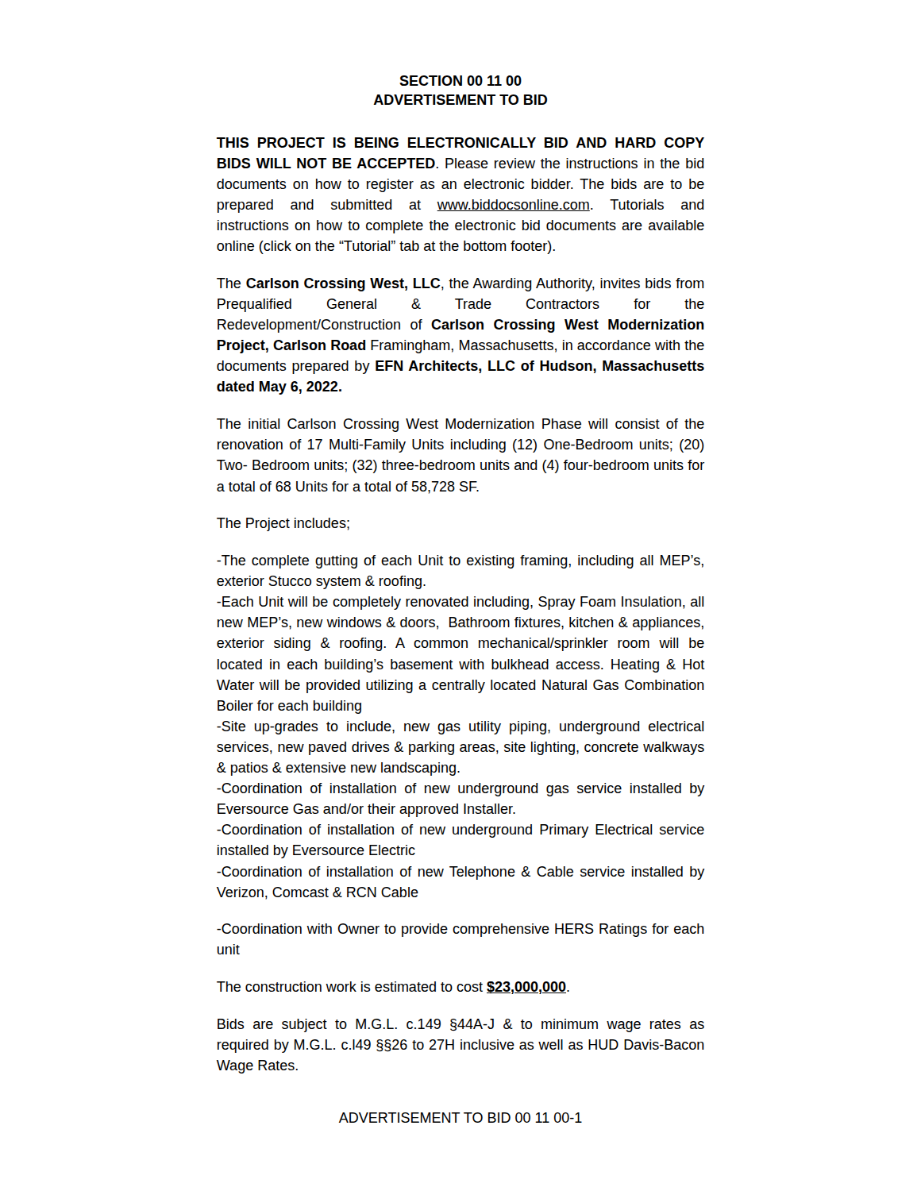SECTION 00 11 00
ADVERTISEMENT TO BID
THIS PROJECT IS BEING ELECTRONICALLY BID AND HARD COPY BIDS WILL NOT BE ACCEPTED. Please review the instructions in the bid documents on how to register as an electronic bidder. The bids are to be prepared and submitted at www.biddocsonline.com. Tutorials and instructions on how to complete the electronic bid documents are available online (click on the “Tutorial” tab at the bottom footer).
The Carlson Crossing West, LLC, the Awarding Authority, invites bids from Prequalified General & Trade Contractors for the Redevelopment/Construction of Carlson Crossing West Modernization Project, Carlson Road Framingham, Massachusetts, in accordance with the documents prepared by EFN Architects, LLC of Hudson, Massachusetts dated May 6, 2022.
The initial Carlson Crossing West Modernization Phase will consist of the renovation of 17 Multi-Family Units including (12) One-Bedroom units; (20) Two- Bedroom units; (32) three-bedroom units and (4) four-bedroom units for a total of 68 Units for a total of 58,728 SF.
The Project includes;
-The complete gutting of each Unit to existing framing, including all MEP’s, exterior Stucco system & roofing.
-Each Unit will be completely renovated including, Spray Foam Insulation, all new MEP’s, new windows & doors, Bathroom fixtures, kitchen & appliances, exterior siding & roofing. A common mechanical/sprinkler room will be located in each building’s basement with bulkhead access. Heating & Hot Water will be provided utilizing a centrally located Natural Gas Combination Boiler for each building
-Site up-grades to include, new gas utility piping, underground electrical services, new paved drives & parking areas, site lighting, concrete walkways & patios & extensive new landscaping.
-Coordination of installation of new underground gas service installed by Eversource Gas and/or their approved Installer.
-Coordination of installation of new underground Primary Electrical service installed by Eversource Electric
-Coordination of installation of new Telephone & Cable service installed by Verizon, Comcast & RCN Cable
-Coordination with Owner to provide comprehensive HERS Ratings for each unit
The construction work is estimated to cost $23,000,000.
Bids are subject to M.G.L. c.149 §44A-J & to minimum wage rates as required by M.G.L. c.l49 §§26 to 27H inclusive as well as HUD Davis-Bacon Wage Rates.
ADVERTISEMENT TO BID 00 11 00-1